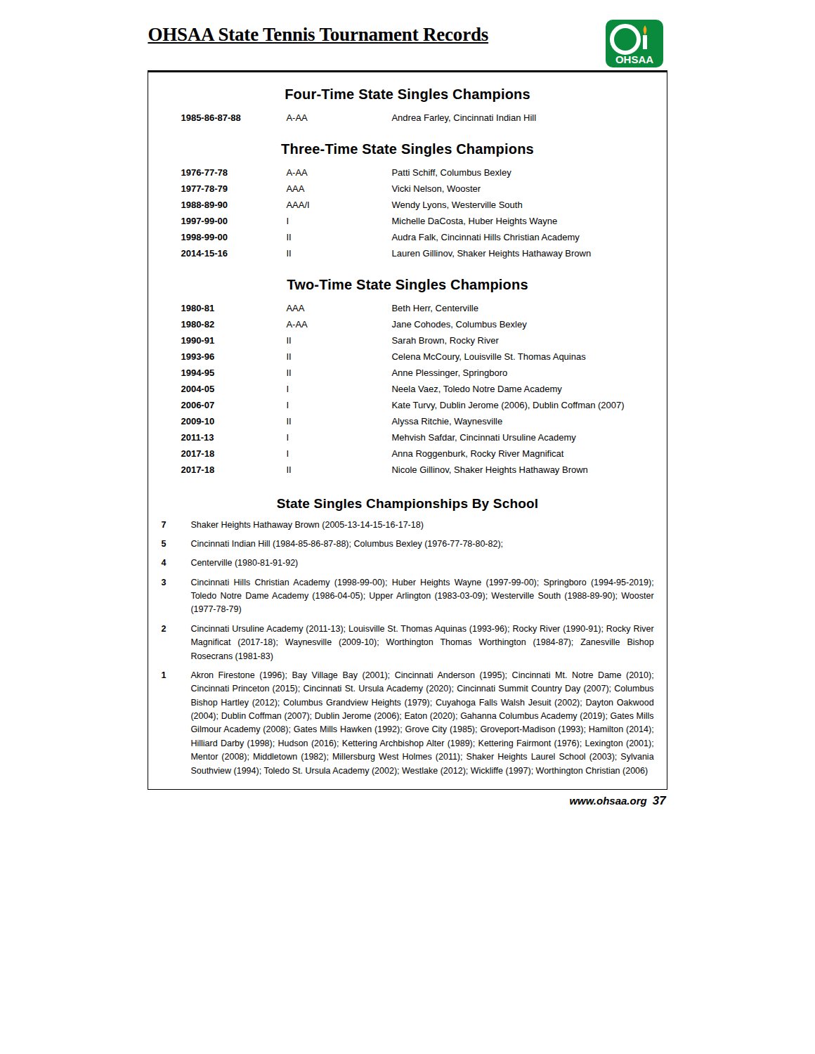OHSAA State Tennis Tournament Records
OHSAA
Four-Time State Singles Champions
| 1985-86-87-88 | A-AA | Andrea Farley, Cincinnati Indian Hill |
Three-Time State Singles Champions
| 1976-77-78 | A-AA | Patti Schiff, Columbus Bexley |
| 1977-78-79 | AAA | Vicki Nelson, Wooster |
| 1988-89-90 | AAA/I | Wendy Lyons, Westerville South |
| 1997-99-00 | I | Michelle DaCosta, Huber Heights Wayne |
| 1998-99-00 | II | Audra Falk, Cincinnati Hills Christian Academy |
| 2014-15-16 | II | Lauren Gillinov, Shaker Heights Hathaway Brown |
Two-Time State Singles Champions
| 1980-81 | AAA | Beth Herr, Centerville |
| 1980-82 | A-AA | Jane Cohodes, Columbus Bexley |
| 1990-91 | II | Sarah Brown, Rocky River |
| 1993-96 | II | Celena McCoury, Louisville St. Thomas Aquinas |
| 1994-95 | II | Anne Plessinger, Springboro |
| 2004-05 | I | Neela Vaez, Toledo Notre Dame Academy |
| 2006-07 | I | Kate Turvy, Dublin Jerome (2006), Dublin Coffman (2007) |
| 2009-10 | II | Alyssa Ritchie, Waynesville |
| 2011-13 | I | Mehvish Safdar, Cincinnati Ursuline Academy |
| 2017-18 | I | Anna Roggenburk, Rocky River Magnificat |
| 2017-18 | II | Nicole Gillinov, Shaker Heights Hathaway Brown |
State Singles Championships By School
| 7 | Shaker Heights Hathaway Brown (2005-13-14-15-16-17-18) |
| 5 | Cincinnati Indian Hill (1984-85-86-87-88); Columbus Bexley (1976-77-78-80-82); |
| 4 | Centerville (1980-81-91-92) |
| 3 | Cincinnati Hills Christian Academy (1998-99-00); Huber Heights Wayne (1997-99-00); Springboro (1994-95-2019); Toledo Notre Dame Academy (1986-04-05); Upper Arlington (1983-03-09); Westerville South (1988-89-90); Wooster (1977-78-79) |
| 2 | Cincinnati Ursuline Academy (2011-13); Louisville St. Thomas Aquinas (1993-96); Rocky River (1990-91); Rocky River Magnificat (2017-18); Waynesville (2009-10); Worthington Thomas Worthington (1984-87); Zanesville Bishop Rosecrans (1981-83) |
| 1 | Akron Firestone (1996); Bay Village Bay (2001); Cincinnati Anderson (1995); Cincinnati Mt. Notre Dame (2010); Cincinnati Princeton (2015); Cincinnati St. Ursula Academy (2020); Cincinnati Summit Country Day (2007); Columbus Bishop Hartley (2012); Columbus Grandview Heights (1979); Cuyahoga Falls Walsh Jesuit (2002); Dayton Oakwood (2004); Dublin Coffman (2007); Dublin Jerome (2006); Eaton (2020); Gahanna Columbus Academy (2019); Gates Mills Gilmour Academy (2008); Gates Mills Hawken (1992); Grove City (1985); Groveport-Madison (1993); Hamilton (2014); Hilliard Darby (1998); Hudson (2016); Kettering Archbishop Alter (1989); Kettering Fairmont (1976); Lexington (2001); Mentor (2008); Middletown (1982); Millersburg West Holmes (2011); Shaker Heights Laurel School (2003); Sylvania Southview (1994); Toledo St. Ursula Academy (2002); Westlake (2012); Wickliffe (1997); Worthington Christian (2006) |
www.ohsaa.org37